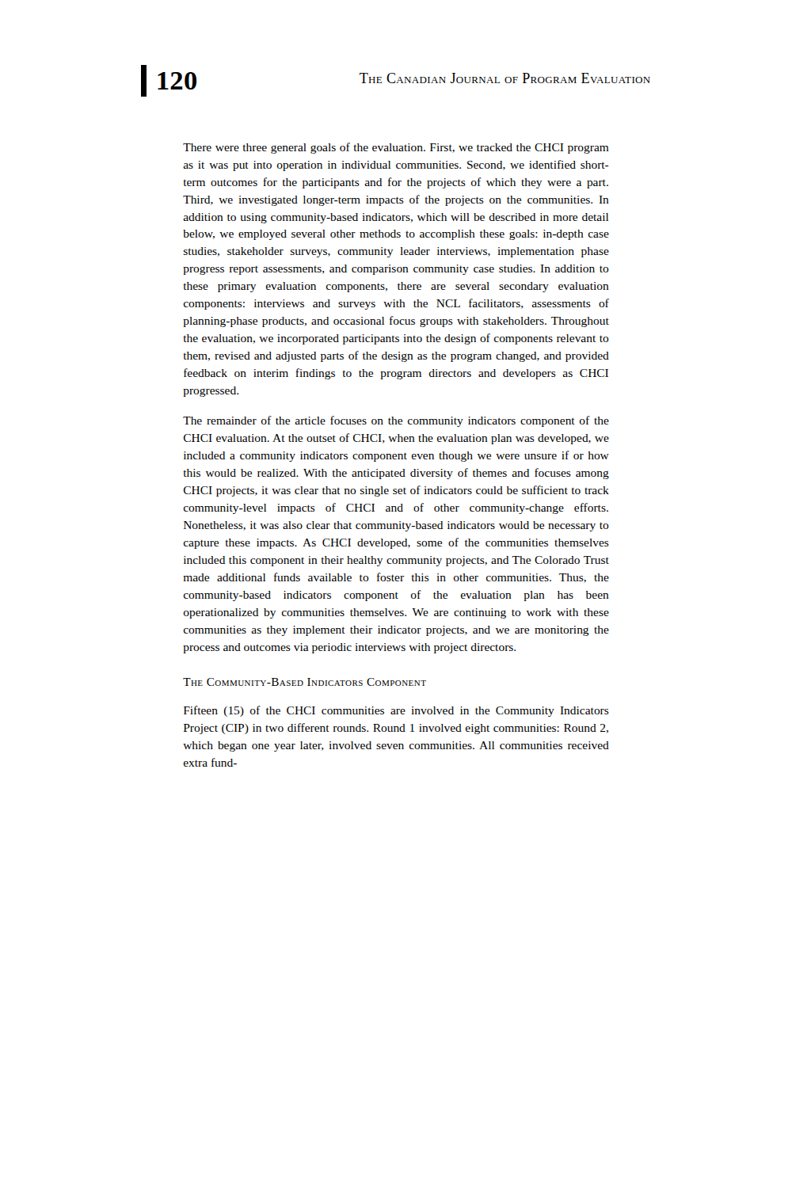120
The Canadian Journal of Program Evaluation
There were three general goals of the evaluation. First, we tracked the CHCI program as it was put into operation in individual communities. Second, we identified short-term outcomes for the participants and for the projects of which they were a part. Third, we investigated longer-term impacts of the projects on the communities. In addition to using community-based indicators, which will be described in more detail below, we employed several other methods to accomplish these goals: in-depth case studies, stakeholder surveys, community leader interviews, implementation phase progress report assessments, and comparison community case studies. In addition to these primary evaluation components, there are several secondary evaluation components: interviews and surveys with the NCL facilitators, assessments of planning-phase products, and occasional focus groups with stakeholders. Throughout the evaluation, we incorporated participants into the design of components relevant to them, revised and adjusted parts of the design as the program changed, and provided feedback on interim findings to the program directors and developers as CHCI progressed.
The remainder of the article focuses on the community indicators component of the CHCI evaluation. At the outset of CHCI, when the evaluation plan was developed, we included a community indicators component even though we were unsure if or how this would be realized. With the anticipated diversity of themes and focuses among CHCI projects, it was clear that no single set of indicators could be sufficient to track community-level impacts of CHCI and of other community-change efforts. Nonetheless, it was also clear that community-based indicators would be necessary to capture these impacts. As CHCI developed, some of the communities themselves included this component in their healthy community projects, and The Colorado Trust made additional funds available to foster this in other communities. Thus, the community-based indicators component of the evaluation plan has been operationalized by communities themselves. We are continuing to work with these communities as they implement their indicator projects, and we are monitoring the process and outcomes via periodic interviews with project directors.
The Community-Based Indicators Component
Fifteen (15) of the CHCI communities are involved in the Community Indicators Project (CIP) in two different rounds. Round 1 involved eight communities: Round 2, which began one year later, involved seven communities. All communities received extra fund-